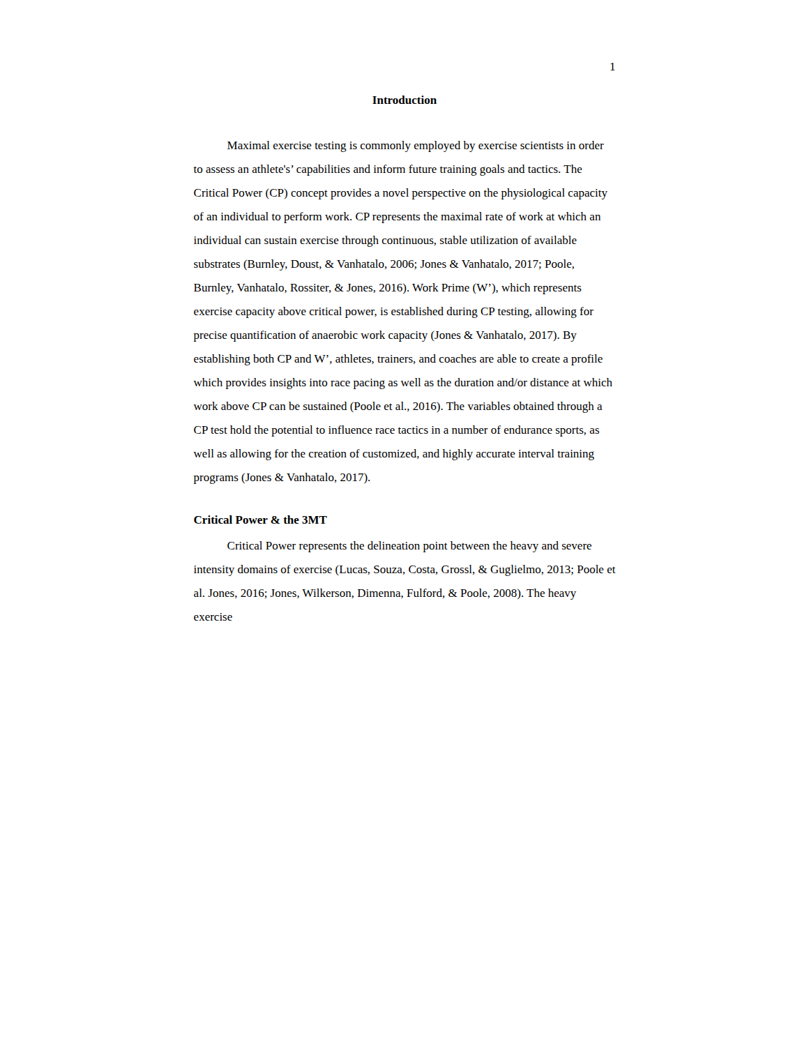1
Introduction
Maximal exercise testing is commonly employed by exercise scientists in order to assess an athlete's’ capabilities and inform future training goals and tactics. The Critical Power (CP) concept provides a novel perspective on the physiological capacity of an individual to perform work. CP represents the maximal rate of work at which an individual can sustain exercise through continuous, stable utilization of available substrates (Burnley, Doust, & Vanhatalo, 2006; Jones & Vanhatalo, 2017; Poole, Burnley, Vanhatalo, Rossiter, & Jones, 2016). Work Prime (W’), which represents exercise capacity above critical power, is established during CP testing, allowing for precise quantification of anaerobic work capacity (Jones & Vanhatalo, 2017). By establishing both CP and W’, athletes, trainers, and coaches are able to create a profile which provides insights into race pacing as well as the duration and/or distance at which work above CP can be sustained (Poole et al., 2016). The variables obtained through a CP test hold the potential to influence race tactics in a number of endurance sports, as well as allowing for the creation of customized, and highly accurate interval training programs (Jones & Vanhatalo, 2017).
Critical Power & the 3MT
Critical Power represents the delineation point between the heavy and severe intensity domains of exercise (Lucas, Souza, Costa, Grossl, & Guglielmo, 2013; Poole et al. Jones, 2016; Jones, Wilkerson, Dimenna, Fulford, & Poole, 2008). The heavy exercise